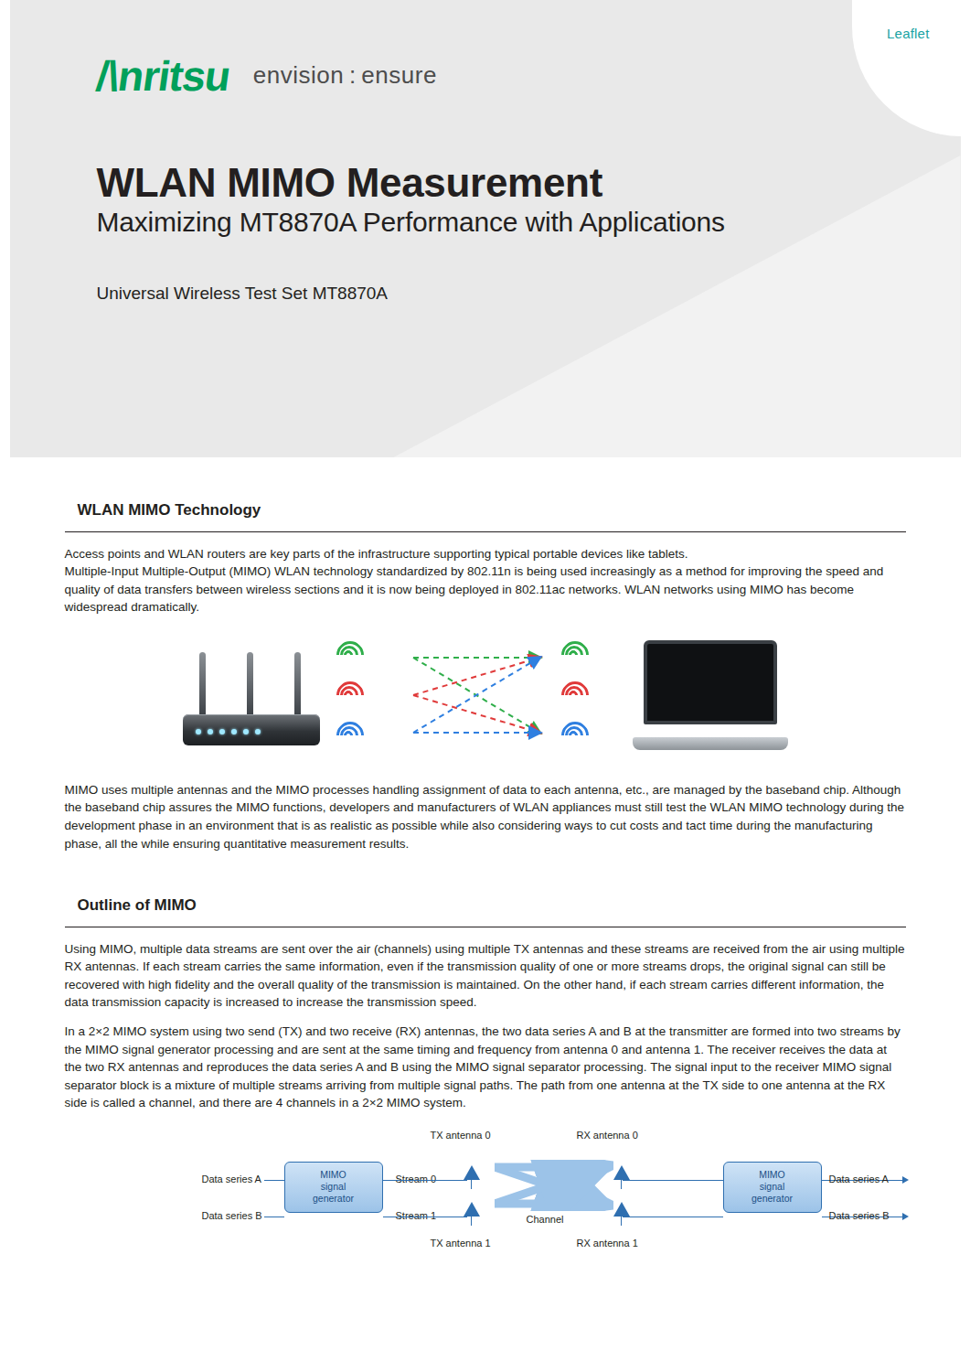Leaflet
/\nritsu
envision : ensure
WLAN MIMO Measurement
Maximizing MT8870A Performance with Applications
Universal Wireless Test Set MT8870A
WLAN MIMO Technology
Access points and WLAN routers are key parts of the infrastructure supporting typical portable devices like tablets.
Multiple-Input Multiple-Output (MIMO) WLAN technology standardized by 802.11n is being used increasingly as a method for improving the speed and quality of data transfers between wireless sections and it is now being deployed in 802.11ac networks. WLAN networks using MIMO has become widespread dramatically.
MIMO uses multiple antennas and the MIMO processes handling assignment of data to each antenna, etc., are managed by the baseband chip. Although the baseband chip assures the MIMO functions, developers and manufacturers of WLAN appliances must still test the WLAN MIMO technology during the development phase in an environment that is as realistic as possible while also considering ways to cut costs and tact time during the manufacturing phase, all the while ensuring quantitative measurement results.
Outline of MIMO
Using MIMO, multiple data streams are sent over the air (channels) using multiple TX antennas and these streams are received from the air using multiple RX antennas. If each stream carries the same information, even if the transmission quality of one or more streams drops, the original signal can still be recovered with high fidelity and the overall quality of the transmission is maintained. On the other hand, if each stream carries different information, the data transmission capacity is increased to increase the transmission speed.
In a 2×2 MIMO system using two send (TX) and two receive (RX) antennas, the two data series A and B at the transmitter are formed into two streams by the MIMO signal generator processing and are sent at the same timing and frequency from antenna 0 and antenna 1. The receiver receives the data at the two RX antennas and reproduces the data series A and B using the MIMO signal separator processing. The signal input to the receiver MIMO signal separator block is a mixture of multiple streams arriving from multiple signal paths. The path from one antenna at the TX side to one antenna at the RX side is called a channel, and there are 4 channels in a 2×2 MIMO system.
TX antenna 0
RX antenna 0
Data series A
Data series B
MIMO
signal
generator
Stream 0
Stream 1
Channel
MIMO
signal
generator
Data series A
Data series B
TX antenna 1
RX antenna 1